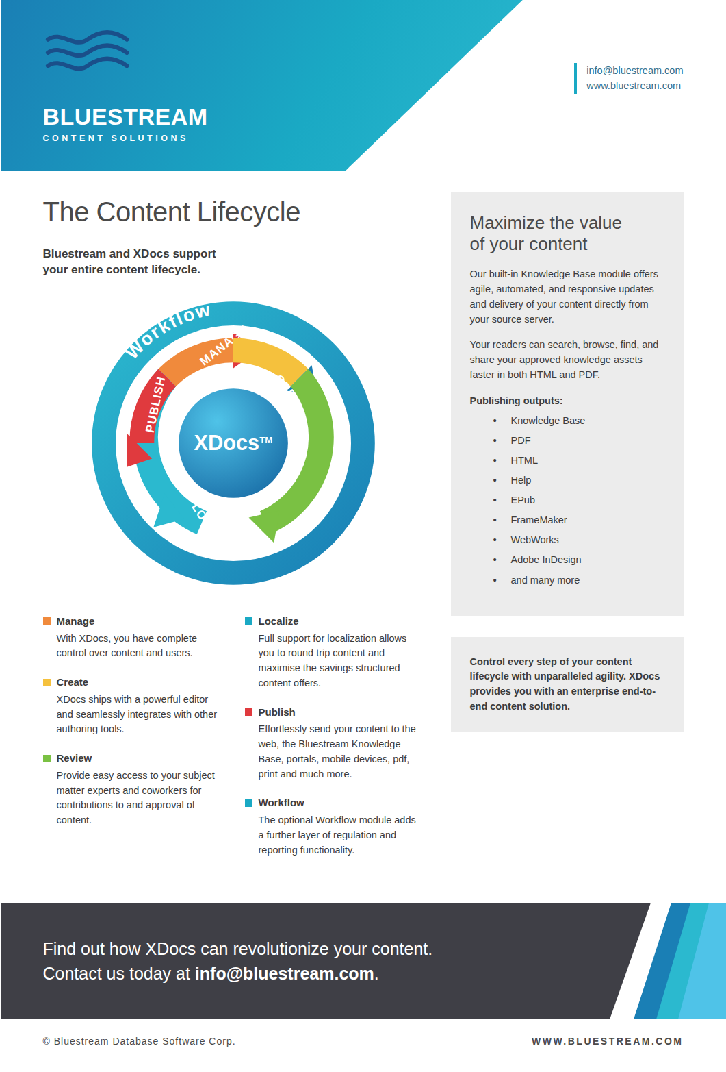BLUESTREAM
CONTENT SOLUTIONS
info@bluestream.com
www.bluestream.com
The Content Lifecycle
Bluestream and XDocs support
your entire content lifecycle.
Workflow MANAGE CREATE REVIEW LOCALIZE PUBLISH XDocsTM
Manage
With XDocs, you have complete control over content and users.
Create
XDocs ships with a powerful editor and seamlessly integrates with other authoring tools.
Review
Provide easy access to your subject matter experts and coworkers for contributions to and approval of content.
Localize
Full support for localization allows you to round trip content and maximise the savings structured content offers.
Publish
Effortlessly send your content to the web, the Bluestream Knowledge Base, portals, mobile devices, pdf, print and much more.
Workflow
The optional Workflow module adds a further layer of regulation and reporting functionality.
Maximize the value
of your content
Our built-in Knowledge Base module offers agile, automated, and responsive updates and delivery of your content directly from your source server.
Your readers can search, browse, find, and share your approved knowledge assets faster in both HTML and PDF.
Publishing outputs:
Knowledge Base
PDF
HTML
Help
EPub
FrameMaker
WebWorks
Adobe InDesign
and many more
Control every step of your content lifecycle with unparalleled agility. XDocs provides you with an enterprise end-to-end content solution.
Find out how XDocs can revolutionize your content.
Contact us today at info@bluestream.com.
© Bluestream Database Software Corp.
WWW.BLUESTREAM.COM